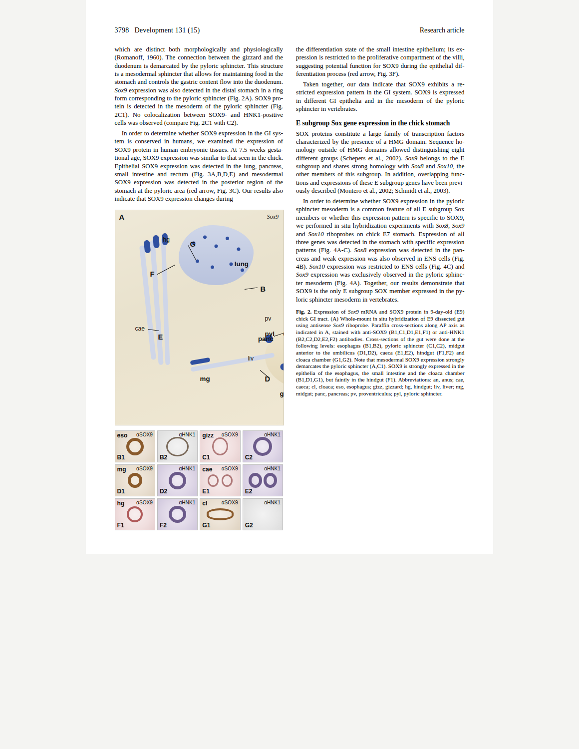3798 Development 131 (15)
Research article
which are distinct both morphologically and physiologically (Romanoff, 1960). The connection between the gizzard and the duodenum is demarcated by the pyloric sphincter. This structure is a mesodermal sphincter that allows for maintaining food in the stomach and controls the gastric content flow into the duodenum. Sox9 expression was also detected in the distal stomach in a ring form corresponding to the pyloric sphincter (Fig. 2A). SOX9 protein is detected in the mesoderm of the pyloric sphincter (Fig. 2C1). No colocalization between SOX9- and HNK1-positive cells was observed (compare Fig. 2C1 with C2).
In order to determine whether SOX9 expression in the GI system is conserved in humans, we examined the expression of SOX9 protein in human embryonic tissues. At 7.5 weeks gestational age, SOX9 expression was similar to that seen in the chick. Epithelial SOX9 expression was detected in the lung, pancreas, small intestine and rectum (Fig. 3A,B,D,E) and mesodermal SOX9 expression was detected in the posterior region of the stomach at the pyloric area (red arrow, Fig. 3C). Our results also indicate that SOX9 expression changes during
A
Sox9
an
hg
F
G
cae
E
lung
B
pv
pyl
C
panc
liv
mg
D
gizz
eso
αSOX9
B1
αHNK1
B2
gizz
αSOX9
C1
αHNK1
C2
mg
αSOX9
D1
αHNK1
D2
cae
αSOX9
E1
αHNK1
E2
hg
αSOX9
F1
αHNK1
F2
cl
αSOX9
G1
αHNK1
G2
the differentiation state of the small intestine epithelium; its expression is restricted to the proliferative compartment of the villi, suggesting potential function for SOX9 during the epithelial differentiation process (red arrow, Fig. 3F).
Taken together, our data indicate that SOX9 exhibits a restricted expression pattern in the GI system. SOX9 is expressed in different GI epithelia and in the mesoderm of the pyloric sphincter in vertebrates.
E subgroup Sox gene expression in the chick stomach
SOX proteins constitute a large family of transcription factors characterized by the presence of a HMG domain. Sequence homology outside of HMG domains allowed distinguishing eight different groups (Schepers et al., 2002). Sox9 belongs to the E subgroup and shares strong homology with Sox8 and Sox10, the other members of this subgroup. In addition, overlapping functions and expressions of these E subgroup genes have been previously described (Montero et al., 2002; Schmidt et al., 2003).
In order to determine whether SOX9 expression in the pyloric sphincter mesoderm is a common feature of all E subgroup Sox members or whether this expression pattern is specific to SOX9, we performed in situ hybridization experiments with Sox8, Sox9 and Sox10 riboprobes on chick E7 stomach. Expression of all three genes was detected in the stomach with specific expression patterns (Fig. 4A-C). Sox8 expression was detected in the pancreas and weak expression was also observed in ENS cells (Fig. 4B). Sox10 expression was restricted to ENS cells (Fig. 4C) and Sox9 expression was exclusively observed in the pyloric sphincter mesoderm (Fig. 4A). Together, our results demonstrate that SOX9 is the only E subgroup SOX member expressed in the pyloric sphincter mesoderm in vertebrates.
Fig. 2. Expression of Sox9 mRNA and SOX9 protein in 9-day-old (E9) chick GI tract. (A) Whole-mount in situ hybridization of E9 dissected gut using antisense Sox9 riboprobe. Paraffin cross-sections along AP axis as indicated in A, stained with anti-SOX9 (B1,C1,D1,E1,F1) or anti-HNK1 (B2,C2,D2,E2,F2) antibodies. Cross-sections of the gut were done at the following levels: esophagus (B1,B2), pyloric sphincter (C1,C2), midgut anterior to the umbilicus (D1,D2), caeca (E1,E2), hindgut (F1,F2) and cloaca chamber (G1,G2). Note that mesodermal SOX9 expression strongly demarcates the pyloric sphincter (A,C1). SOX9 is strongly expressed in the epithelia of the esophagus, the small intestine and the cloaca chamber (B1,D1,G1), but faintly in the hindgut (F1). Abbreviations: an, anus; cae, caeca; cl, cloaca; eso, esophagus; gizz, gizzard; hg, hindgut; liv, liver; mg, midgut; panc, pancreas; pv, proventriculus; pyl, pyloric sphincter.